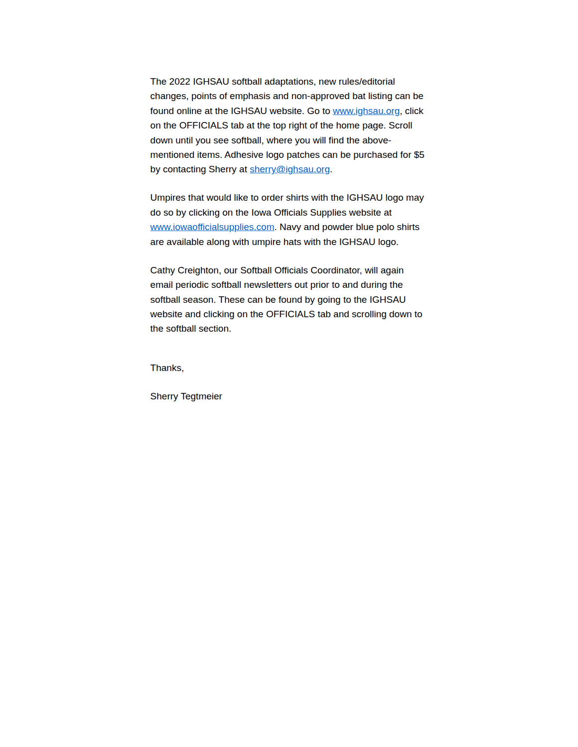The 2022 IGHSAU softball adaptations, new rules/editorial changes, points of emphasis and non-approved bat listing can be found online at the IGHSAU website. Go to www.ighsau.org, click on the OFFICIALS tab at the top right of the home page. Scroll down until you see softball, where you will find the above-mentioned items. Adhesive logo patches can be purchased for $5 by contacting Sherry at sherry@ighsau.org.
Umpires that would like to order shirts with the IGHSAU logo may do so by clicking on the Iowa Officials Supplies website at www.iowaofficialsupplies.com. Navy and powder blue polo shirts are available along with umpire hats with the IGHSAU logo.
Cathy Creighton, our Softball Officials Coordinator, will again email periodic softball newsletters out prior to and during the softball season. These can be found by going to the IGHSAU website and clicking on the OFFICIALS tab and scrolling down to the softball section.
Thanks,
Sherry Tegtmeier